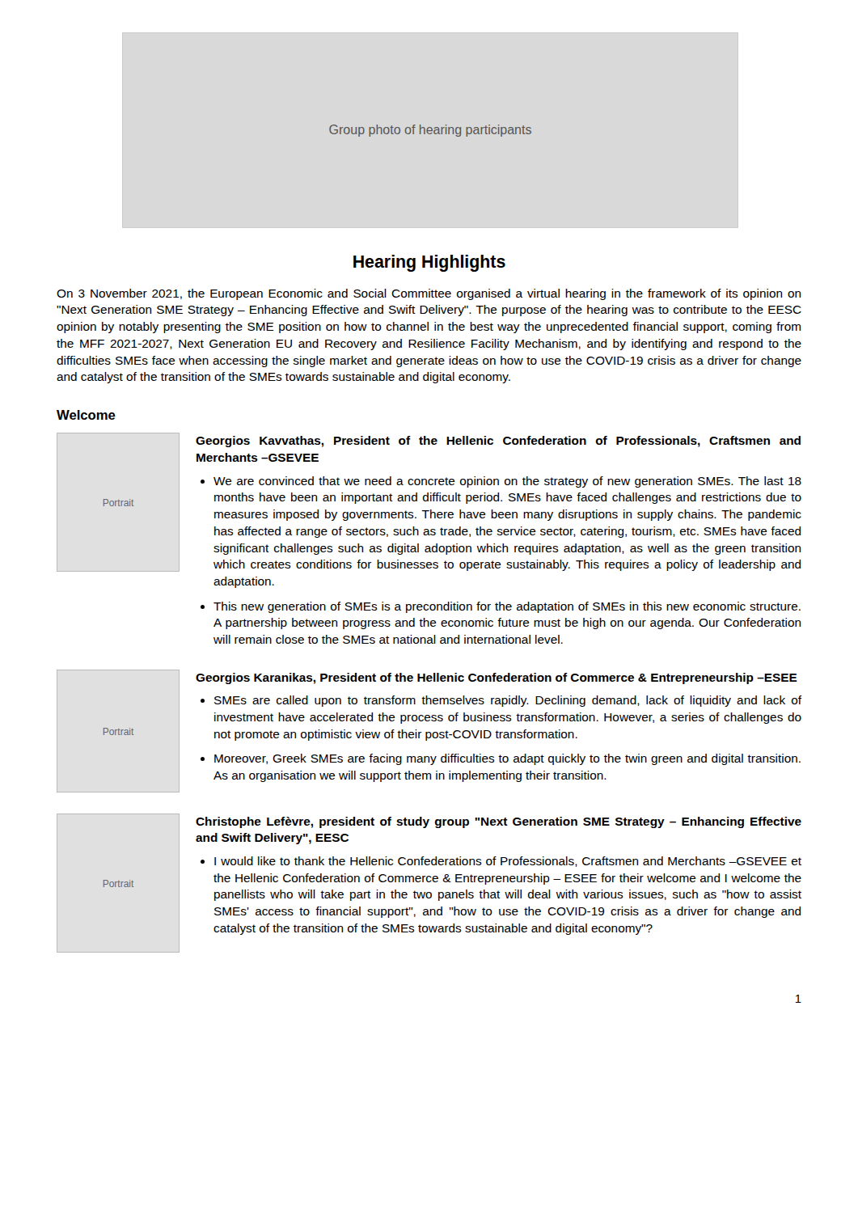Hearing Highlights
On 3 November 2021, the European Economic and Social Committee organised a virtual hearing in the framework of its opinion on "Next Generation SME Strategy – Enhancing Effective and Swift Delivery". The purpose of the hearing was to contribute to the EESC opinion by notably presenting the SME position on how to channel in the best way the unprecedented financial support, coming from the MFF 2021-2027, Next Generation EU and Recovery and Resilience Facility Mechanism, and by identifying and respond to the difficulties SMEs face when accessing the single market and generate ideas on how to use the COVID-19 crisis as a driver for change and catalyst of the transition of the SMEs towards sustainable and digital economy.
Welcome
Georgios Kavvathas, President of the Hellenic Confederation of Professionals, Craftsmen and Merchants –GSEVEE
We are convinced that we need a concrete opinion on the strategy of new generation SMEs. The last 18 months have been an important and difficult period. SMEs have faced challenges and restrictions due to measures imposed by governments. There have been many disruptions in supply chains. The pandemic has affected a range of sectors, such as trade, the service sector, catering, tourism, etc. SMEs have faced significant challenges such as digital adoption which requires adaptation, as well as the green transition which creates conditions for businesses to operate sustainably. This requires a policy of leadership and adaptation.
This new generation of SMEs is a precondition for the adaptation of SMEs in this new economic structure. A partnership between progress and the economic future must be high on our agenda. Our Confederation will remain close to the SMEs at national and international level.
Georgios Karanikas, President of the Hellenic Confederation of Commerce & Entrepreneurship –ESEE
SMEs are called upon to transform themselves rapidly. Declining demand, lack of liquidity and lack of investment have accelerated the process of business transformation. However, a series of challenges do not promote an optimistic view of their post-COVID transformation.
Moreover, Greek SMEs are facing many difficulties to adapt quickly to the twin green and digital transition. As an organisation we will support them in implementing their transition.
Christophe Lefèvre, president of study group "Next Generation SME Strategy – Enhancing Effective and Swift Delivery", EESC
I would like to thank the Hellenic Confederations of Professionals, Craftsmen and Merchants –GSEVEE et the Hellenic Confederation of Commerce & Entrepreneurship – ESEE for their welcome and I welcome the panellists who will take part in the two panels that will deal with various issues, such as "how to assist SMEs' access to financial support", and "how to use the COVID-19 crisis as a driver for change and catalyst of the transition of the SMEs towards sustainable and digital economy"?
1